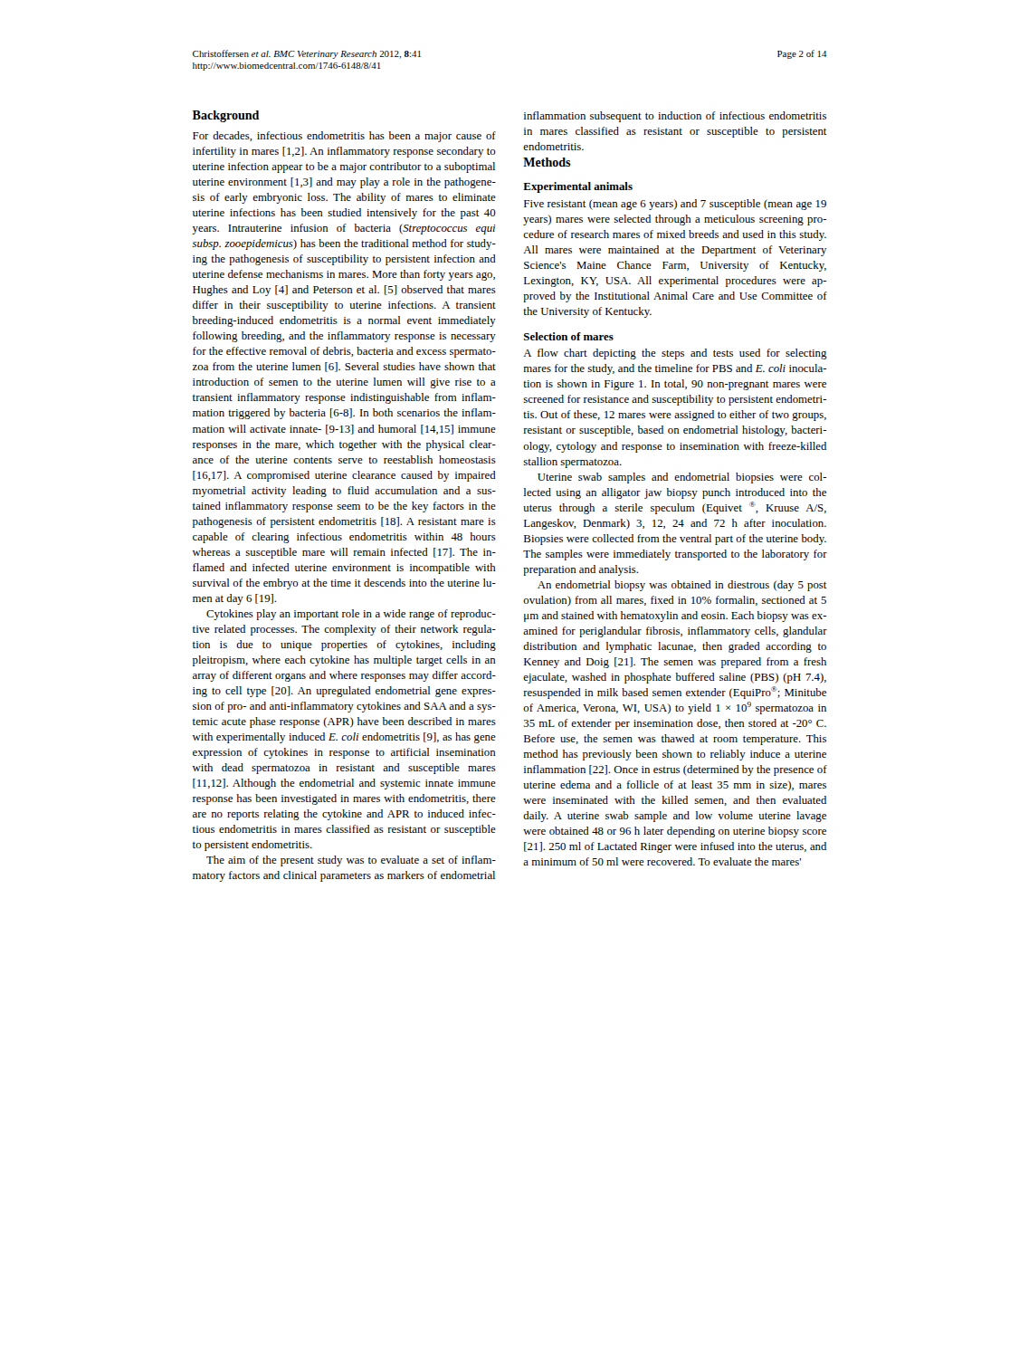Christoffersen et al. BMC Veterinary Research 2012, 8:41
http://www.biomedcentral.com/1746-6148/8/41
Page 2 of 14
Background
For decades, infectious endometritis has been a major cause of infertility in mares [1,2]. An inflammatory response secondary to uterine infection appear to be a major contributor to a suboptimal uterine environment [1,3] and may play a role in the pathogenesis of early embryonic loss. The ability of mares to eliminate uterine infections has been studied intensively for the past 40 years. Intrauterine infusion of bacteria (Streptococcus equi subsp. zooepidemicus) has been the traditional method for studying the pathogenesis of susceptibility to persistent infection and uterine defense mechanisms in mares. More than forty years ago, Hughes and Loy [4] and Peterson et al. [5] observed that mares differ in their susceptibility to uterine infections. A transient breeding-induced endometritis is a normal event immediately following breeding, and the inflammatory response is necessary for the effective removal of debris, bacteria and excess spermatozoa from the uterine lumen [6]. Several studies have shown that introduction of semen to the uterine lumen will give rise to a transient inflammatory response indistinguishable from inflammation triggered by bacteria [6-8]. In both scenarios the inflammation will activate innate- [9-13] and humoral [14,15] immune responses in the mare, which together with the physical clearance of the uterine contents serve to reestablish homeostasis [16,17]. A compromised uterine clearance caused by impaired myometrial activity leading to fluid accumulation and a sustained inflammatory response seem to be the key factors in the pathogenesis of persistent endometritis [18]. A resistant mare is capable of clearing infectious endometritis within 48 hours whereas a susceptible mare will remain infected [17]. The inflamed and infected uterine environment is incompatible with survival of the embryo at the time it descends into the uterine lumen at day 6 [19].
Cytokines play an important role in a wide range of reproductive related processes. The complexity of their network regulation is due to unique properties of cytokines, including pleitropism, where each cytokine has multiple target cells in an array of different organs and where responses may differ according to cell type [20]. An upregulated endometrial gene expression of pro- and anti-inflammatory cytokines and SAA and a systemic acute phase response (APR) have been described in mares with experimentally induced E. coli endometritis [9], as has gene expression of cytokines in response to artificial insemination with dead spermatozoa in resistant and susceptible mares [11,12]. Although the endometrial and systemic innate immune response has been investigated in mares with endometritis, there are no reports relating the cytokine and APR to induced infectious endometritis in mares classified as resistant or susceptible to persistent endometritis.
The aim of the present study was to evaluate a set of inflammatory factors and clinical parameters as markers of endometrial inflammation subsequent to induction of infectious endometritis in mares classified as resistant or susceptible to persistent endometritis.
Methods
Experimental animals
Five resistant (mean age 6 years) and 7 susceptible (mean age 19 years) mares were selected through a meticulous screening procedure of research mares of mixed breeds and used in this study. All mares were maintained at the Department of Veterinary Science's Maine Chance Farm, University of Kentucky, Lexington, KY, USA. All experimental procedures were approved by the Institutional Animal Care and Use Committee of the University of Kentucky.
Selection of mares
A flow chart depicting the steps and tests used for selecting mares for the study, and the timeline for PBS and E. coli inoculation is shown in Figure 1. In total, 90 non-pregnant mares were screened for resistance and susceptibility to persistent endometritis. Out of these, 12 mares were assigned to either of two groups, resistant or susceptible, based on endometrial histology, bacteriology, cytology and response to insemination with freeze-killed stallion spermatozoa.
Uterine swab samples and endometrial biopsies were collected using an alligator jaw biopsy punch introduced into the uterus through a sterile speculum (Equivet ®, Kruuse A/S, Langeskov, Denmark) 3, 12, 24 and 72 h after inoculation. Biopsies were collected from the ventral part of the uterine body. The samples were immediately transported to the laboratory for preparation and analysis.
An endometrial biopsy was obtained in diestrous (day 5 post ovulation) from all mares, fixed in 10% formalin, sectioned at 5 μm and stained with hematoxylin and eosin. Each biopsy was examined for periglandular fibrosis, inflammatory cells, glandular distribution and lymphatic lacunae, then graded according to Kenney and Doig [21]. The semen was prepared from a fresh ejaculate, washed in phosphate buffered saline (PBS) (pH 7.4), resuspended in milk based semen extender (EquiPro®; Minitube of America, Verona, WI, USA) to yield 1 × 109 spermatozoa in 35 mL of extender per insemination dose, then stored at -20° C. Before use, the semen was thawed at room temperature. This method has previously been shown to reliably induce a uterine inflammation [22]. Once in estrus (determined by the presence of uterine edema and a follicle of at least 35 mm in size), mares were inseminated with the killed semen, and then evaluated daily. A uterine swab sample and low volume uterine lavage were obtained 48 or 96 h later depending on uterine biopsy score [21]. 250 ml of Lactated Ringer were infused into the uterus, and a minimum of 50 ml were recovered. To evaluate the mares'